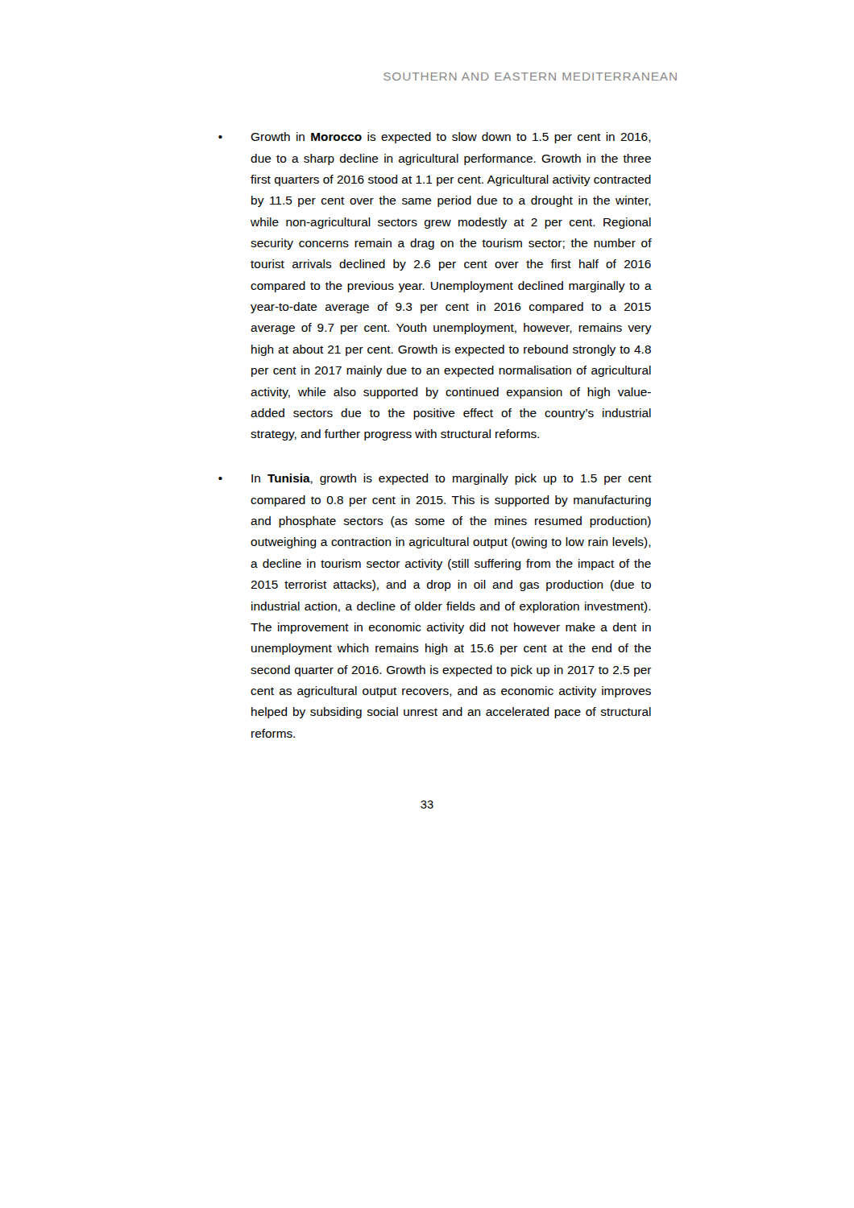SOUTHERN AND EASTERN MEDITERRANEAN
Growth in Morocco is expected to slow down to 1.5 per cent in 2016, due to a sharp decline in agricultural performance. Growth in the three first quarters of 2016 stood at 1.1 per cent. Agricultural activity contracted by 11.5 per cent over the same period due to a drought in the winter, while non-agricultural sectors grew modestly at 2 per cent. Regional security concerns remain a drag on the tourism sector; the number of tourist arrivals declined by 2.6 per cent over the first half of 2016 compared to the previous year. Unemployment declined marginally to a year-to-date average of 9.3 per cent in 2016 compared to a 2015 average of 9.7 per cent. Youth unemployment, however, remains very high at about 21 per cent. Growth is expected to rebound strongly to 4.8 per cent in 2017 mainly due to an expected normalisation of agricultural activity, while also supported by continued expansion of high value-added sectors due to the positive effect of the country’s industrial strategy, and further progress with structural reforms.
In Tunisia, growth is expected to marginally pick up to 1.5 per cent compared to 0.8 per cent in 2015. This is supported by manufacturing and phosphate sectors (as some of the mines resumed production) outweighing a contraction in agricultural output (owing to low rain levels), a decline in tourism sector activity (still suffering from the impact of the 2015 terrorist attacks), and a drop in oil and gas production (due to industrial action, a decline of older fields and of exploration investment). The improvement in economic activity did not however make a dent in unemployment which remains high at 15.6 per cent at the end of the second quarter of 2016. Growth is expected to pick up in 2017 to 2.5 per cent as agricultural output recovers, and as economic activity improves helped by subsiding social unrest and an accelerated pace of structural reforms.
33